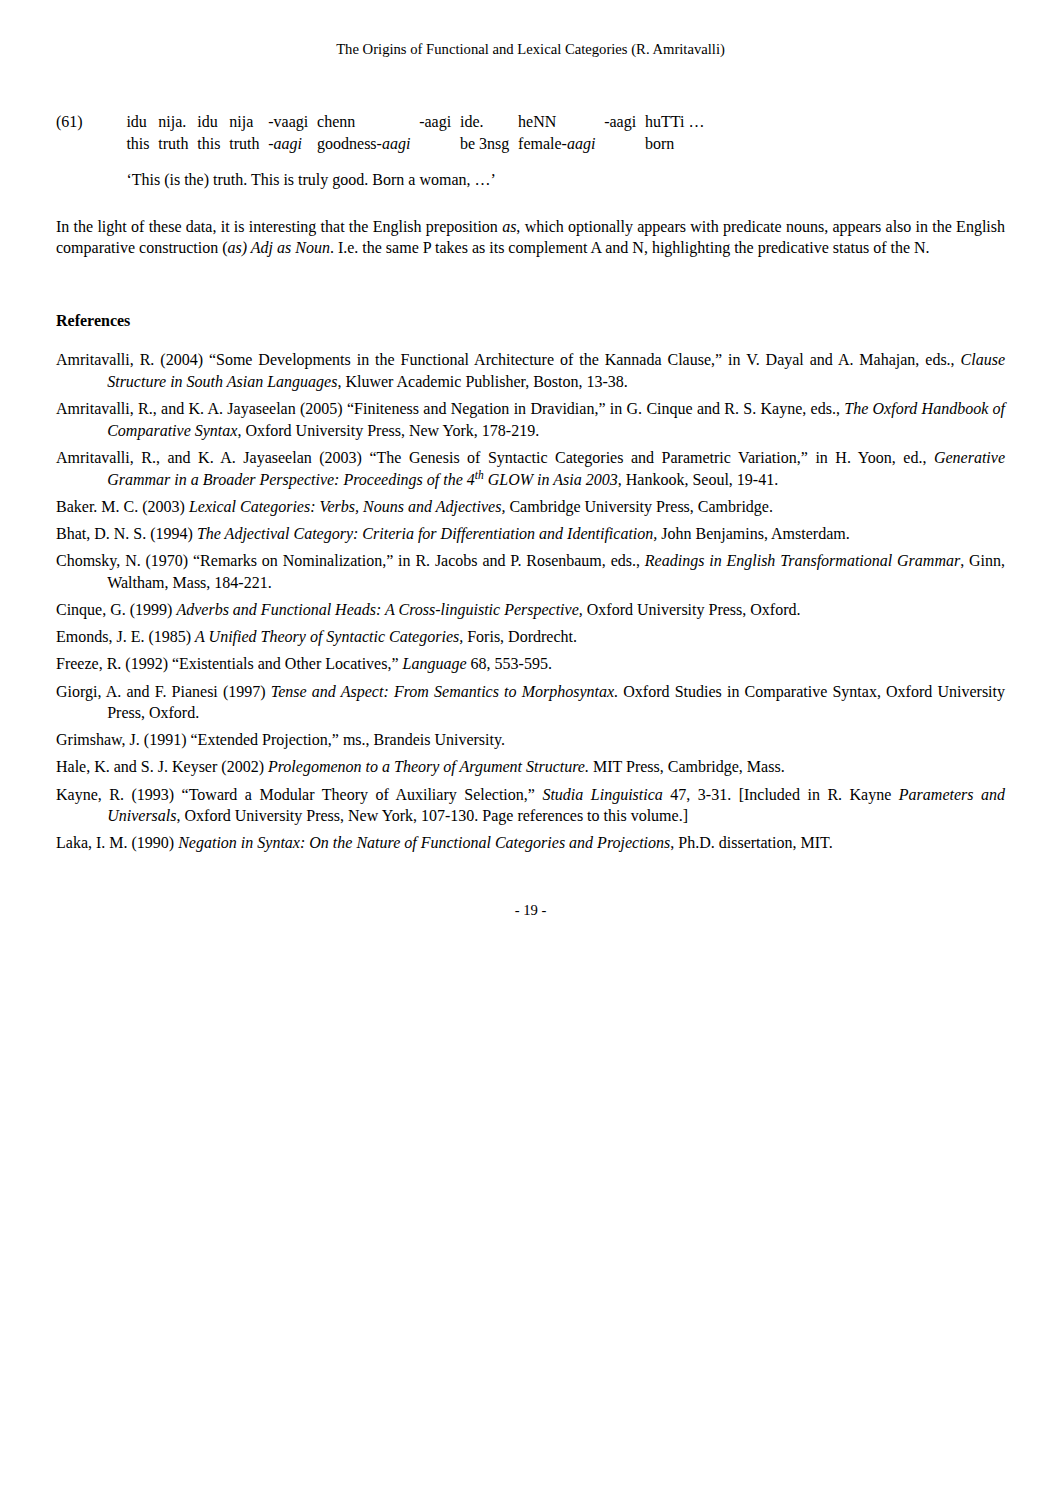The Origins of Functional and Lexical Categories (R. Amritavalli)
(61)
| idu | nija. | idu | nija | -vaagi | chenn | -aagi | ide. | heNN | -aagi | huTTi … |
| this | truth | this | truth | -aagi | goodness- aagi | | be 3nsg | female- aagi | | born |
‘This (is the) truth. This is truly good. Born a woman, …’
In the light of these data, it is interesting that the English preposition as, which optionally appears with predicate nouns, appears also in the English comparative construction (as) Adj as Noun. I.e. the same P takes as its complement A and N, highlighting the predicative status of the N.
References
Amritavalli, R. (2004) “Some Developments in the Functional Architecture of the Kannada Clause,” in V. Dayal and A. Mahajan, eds., Clause Structure in South Asian Languages, Kluwer Academic Publisher, Boston, 13-38.
Amritavalli, R., and K. A. Jayaseelan (2005) “Finiteness and Negation in Dravidian,” in G. Cinque and R. S. Kayne, eds., The Oxford Handbook of Comparative Syntax, Oxford University Press, New York, 178-219.
Amritavalli, R., and K. A. Jayaseelan (2003) “The Genesis of Syntactic Categories and Parametric Variation,” in H. Yoon, ed., Generative Grammar in a Broader Perspective: Proceedings of the 4th GLOW in Asia 2003, Hankook, Seoul, 19-41.
Baker. M. C. (2003) Lexical Categories: Verbs, Nouns and Adjectives, Cambridge University Press, Cambridge.
Bhat, D. N. S. (1994) The Adjectival Category: Criteria for Differentiation and Identification, John Benjamins, Amsterdam.
Chomsky, N. (1970) “Remarks on Nominalization,” in R. Jacobs and P. Rosenbaum, eds., Readings in English Transformational Grammar, Ginn, Waltham, Mass, 184-221.
Cinque, G. (1999) Adverbs and Functional Heads: A Cross-linguistic Perspective, Oxford University Press, Oxford.
Emonds, J. E. (1985) A Unified Theory of Syntactic Categories, Foris, Dordrecht.
Freeze, R. (1992) “Existentials and Other Locatives,” Language 68, 553-595.
Giorgi, A. and F. Pianesi (1997) Tense and Aspect: From Semantics to Morphosyntax. Oxford Studies in Comparative Syntax, Oxford University Press, Oxford.
Grimshaw, J. (1991) “Extended Projection,” ms., Brandeis University.
Hale, K. and S. J. Keyser (2002) Prolegomenon to a Theory of Argument Structure. MIT Press, Cambridge, Mass.
Kayne, R. (1993) “Toward a Modular Theory of Auxiliary Selection,” Studia Linguistica 47, 3-31. [Included in R. Kayne Parameters and Universals, Oxford University Press, New York, 107-130. Page references to this volume.]
Laka, I. M. (1990) Negation in Syntax: On the Nature of Functional Categories and Projections, Ph.D. dissertation, MIT.
- 19 -